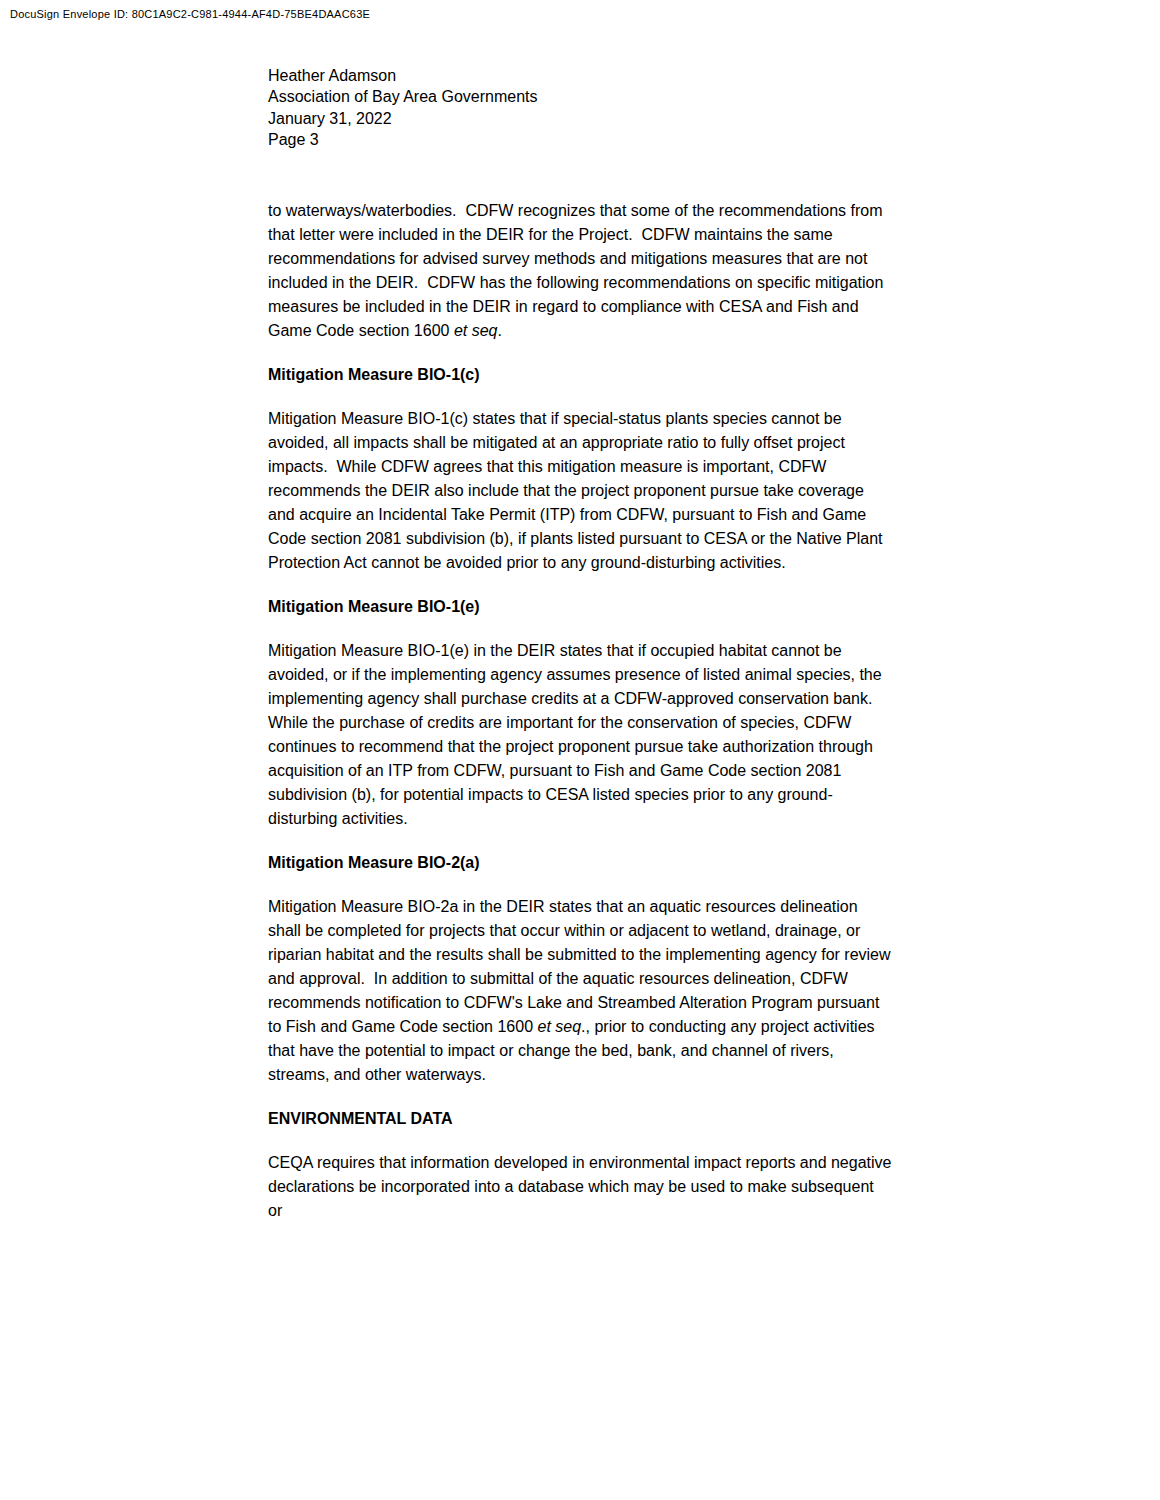DocuSign Envelope ID: 80C1A9C2-C981-4944-AF4D-75BE4DAAC63E
Heather Adamson
Association of Bay Area Governments
January 31, 2022
Page 3
to waterways/waterbodies. CDFW recognizes that some of the recommendations from that letter were included in the DEIR for the Project. CDFW maintains the same recommendations for advised survey methods and mitigations measures that are not included in the DEIR. CDFW has the following recommendations on specific mitigation measures be included in the DEIR in regard to compliance with CESA and Fish and Game Code section 1600 et seq.
Mitigation Measure BIO-1(c)
Mitigation Measure BIO-1(c) states that if special-status plants species cannot be avoided, all impacts shall be mitigated at an appropriate ratio to fully offset project impacts. While CDFW agrees that this mitigation measure is important, CDFW recommends the DEIR also include that the project proponent pursue take coverage and acquire an Incidental Take Permit (ITP) from CDFW, pursuant to Fish and Game Code section 2081 subdivision (b), if plants listed pursuant to CESA or the Native Plant Protection Act cannot be avoided prior to any ground-disturbing activities.
Mitigation Measure BIO-1(e)
Mitigation Measure BIO-1(e) in the DEIR states that if occupied habitat cannot be avoided, or if the implementing agency assumes presence of listed animal species, the implementing agency shall purchase credits at a CDFW-approved conservation bank. While the purchase of credits are important for the conservation of species, CDFW continues to recommend that the project proponent pursue take authorization through acquisition of an ITP from CDFW, pursuant to Fish and Game Code section 2081 subdivision (b), for potential impacts to CESA listed species prior to any ground-disturbing activities.
Mitigation Measure BIO-2(a)
Mitigation Measure BIO-2a in the DEIR states that an aquatic resources delineation shall be completed for projects that occur within or adjacent to wetland, drainage, or riparian habitat and the results shall be submitted to the implementing agency for review and approval. In addition to submittal of the aquatic resources delineation, CDFW recommends notification to CDFW's Lake and Streambed Alteration Program pursuant to Fish and Game Code section 1600 et seq., prior to conducting any project activities that have the potential to impact or change the bed, bank, and channel of rivers, streams, and other waterways.
Environmental Data
CEQA requires that information developed in environmental impact reports and negative declarations be incorporated into a database which may be used to make subsequent or